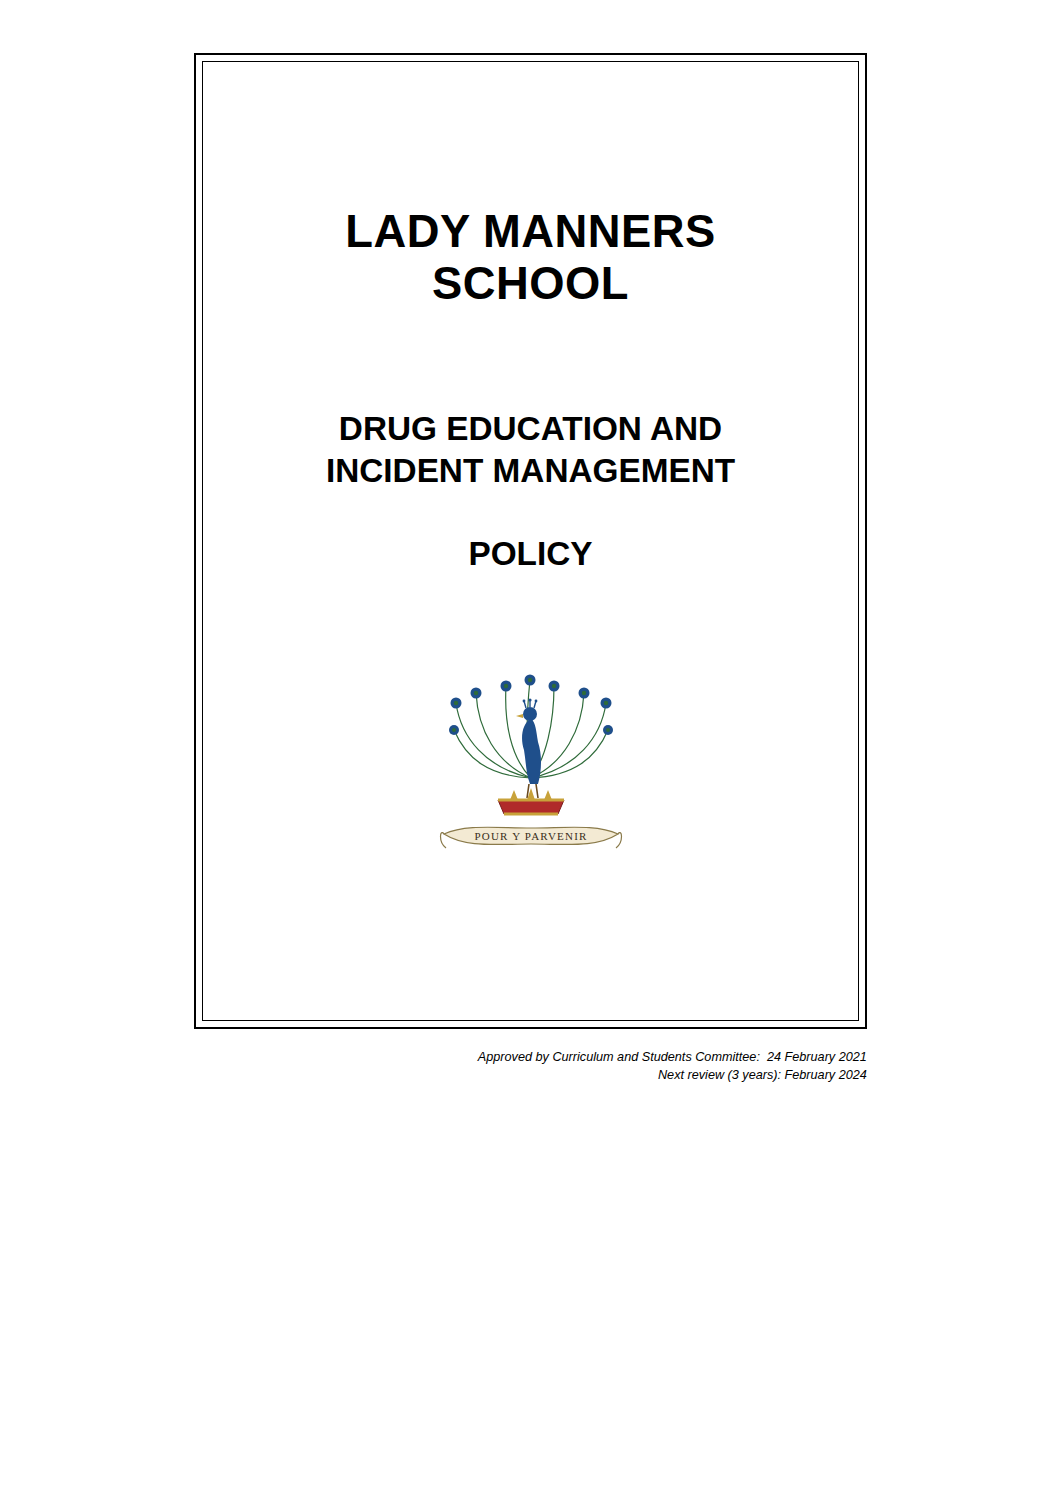LADY MANNERS SCHOOL
DRUG EDUCATION AND
INCIDENT MANAGEMENT POLICY
POUR Y PARVENIR
Approved by Curriculum and Students Committee: 24 February 2021
Next review (3 years): February 2024